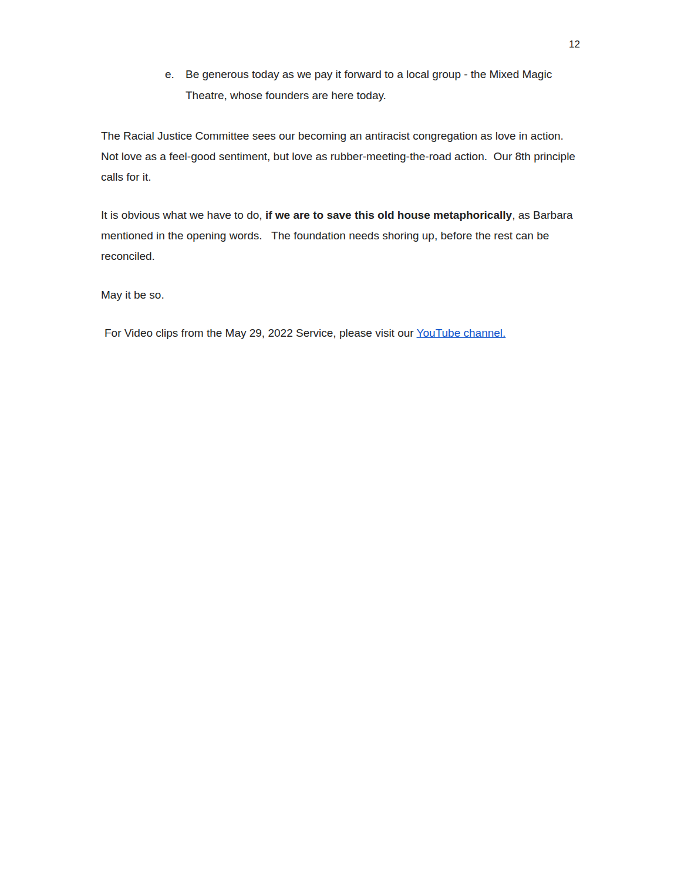12
Be generous today as we pay it forward to a local group - the Mixed Magic Theatre, whose founders are here today.
The Racial Justice Committee sees our becoming an antiracist congregation as love in action. Not love as a feel-good sentiment, but love as rubber-meeting-the-road action. Our 8th principle calls for it.
It is obvious what we have to do, if we are to save this old house metaphorically, as Barbara mentioned in the opening words. The foundation needs shoring up, before the rest can be reconciled.
May it be so.
For Video clips from the May 29, 2022 Service, please visit our YouTube channel.